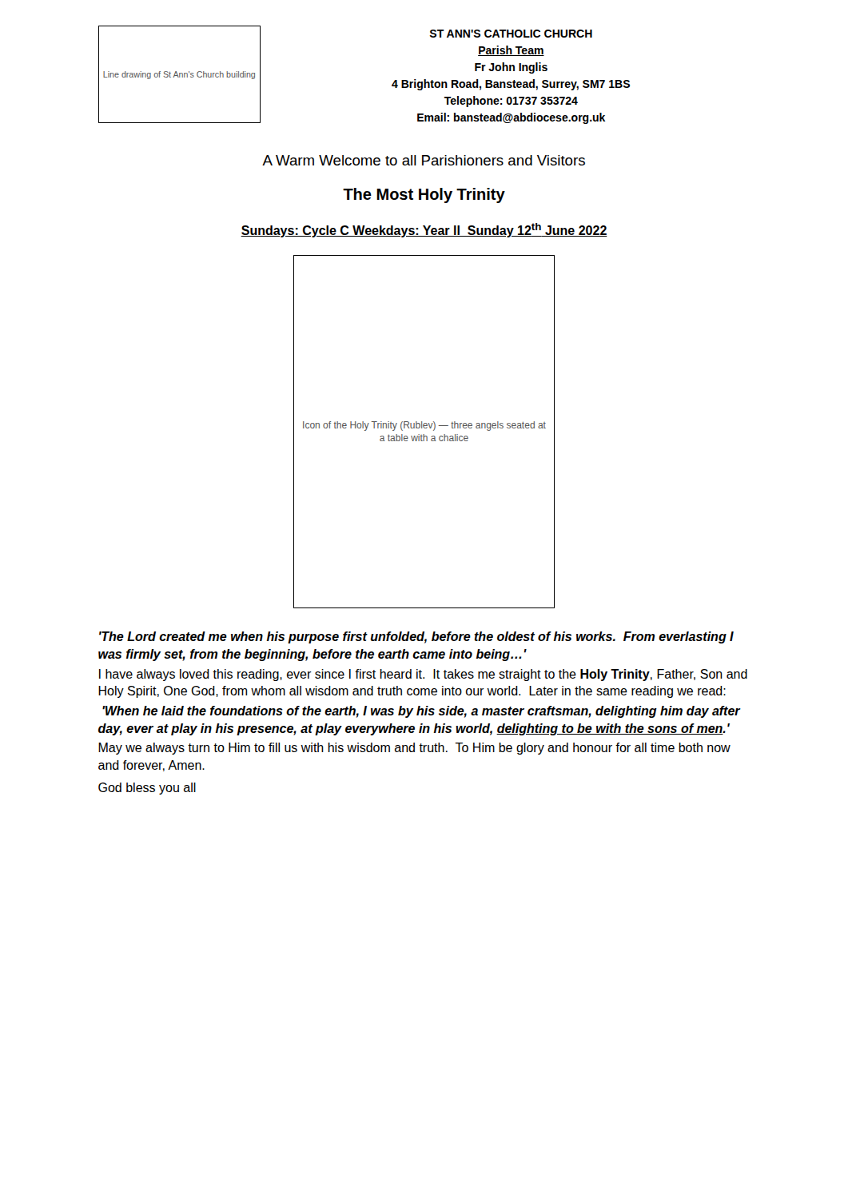Line drawing of St Ann's Church building
ST ANN'S CATHOLIC CHURCH
Parish Team
Fr John Inglis
4 Brighton Road, Banstead, Surrey, SM7 1BS
Telephone: 01737 353724
Email: banstead@abdiocese.org.uk
A Warm Welcome to all Parishioners and Visitors
The Most Holy Trinity
Sundays: Cycle C Weekdays: Year ll Sunday 12th June 2022
Icon of the Holy Trinity (Rublev) — three angels seated at a table with a chalice
'The Lord created me when his purpose first unfolded, before the oldest of his works. From everlasting I was firmly set, from the beginning, before the earth came into being…'
I have always loved this reading, ever since I first heard it. It takes me straight to the Holy Trinity, Father, Son and Holy Spirit, One God, from whom all wisdom and truth come into our world. Later in the same reading we read:
'When he laid the foundations of the earth, I was by his side, a master craftsman, delighting him day after day, ever at play in his presence, at play everywhere in his world, delighting to be with the sons of men.'
May we always turn to Him to fill us with his wisdom and truth. To Him be glory and honour for all time both now and forever, Amen.
God bless you all